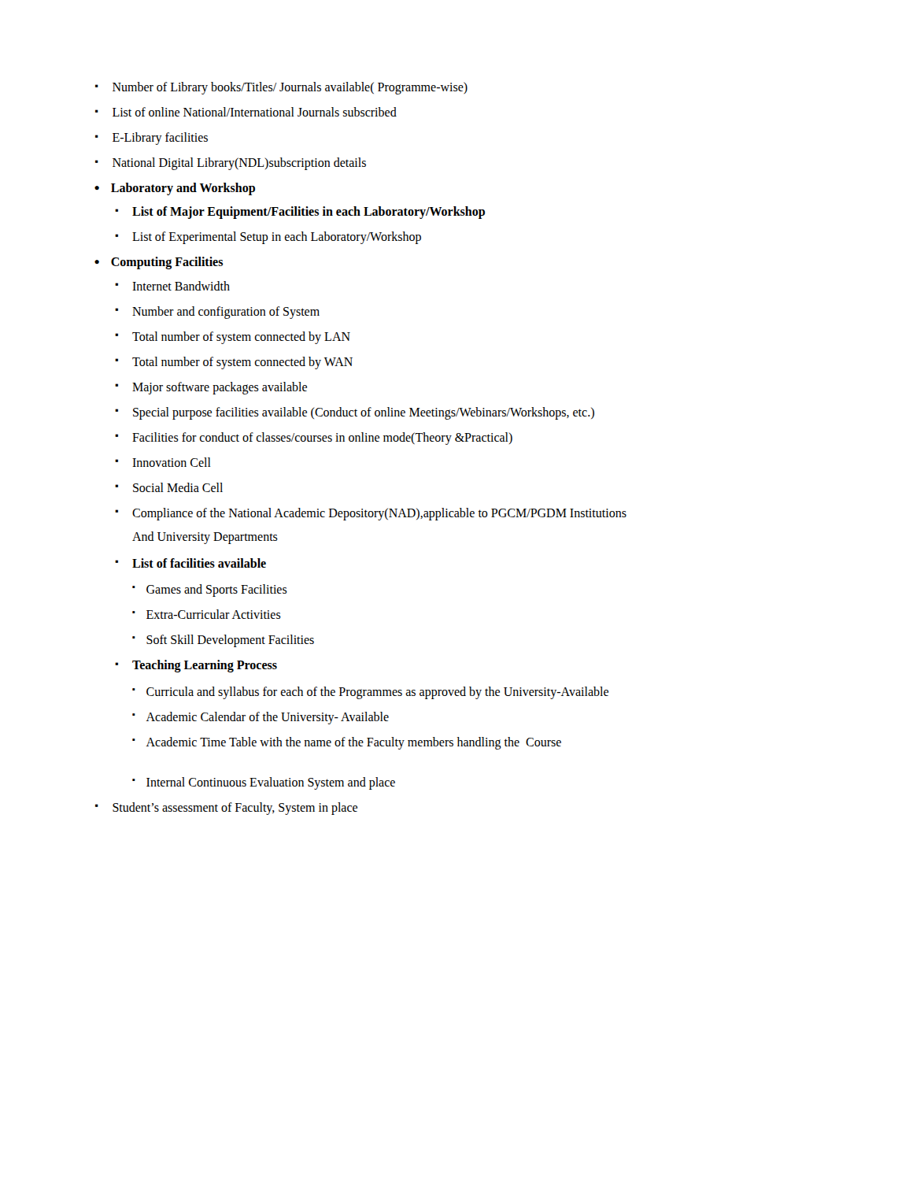Number of Library books/Titles/ Journals available( Programme-wise)
List of online National/International Journals subscribed
E-Library facilities
National Digital Library(NDL)subscription details
Laboratory and Workshop
List of Major Equipment/Facilities in each Laboratory/Workshop
List of Experimental Setup in each Laboratory/Workshop
Computing Facilities
Internet Bandwidth
Number and configuration of System
Total number of system connected by LAN
Total number of system connected by WAN
Major software packages available
Special purpose facilities available (Conduct of online Meetings/Webinars/Workshops, etc.)
Facilities for conduct of classes/courses in online mode(Theory &Practical)
Innovation Cell
Social Media Cell
Compliance of the National Academic Depository(NAD),applicable to PGCM/PGDM Institutions
And University Departments
List of facilities available
Games and Sports Facilities
Extra-Curricular Activities
Soft Skill Development Facilities
Teaching Learning Process
Curricula and syllabus for each of the Programmes as approved by the University-Available
Academic Calendar of the University- Available
Academic Time Table with the name of the Faculty members handling the Course
Internal Continuous Evaluation System and place
Student’s assessment of Faculty, System in place